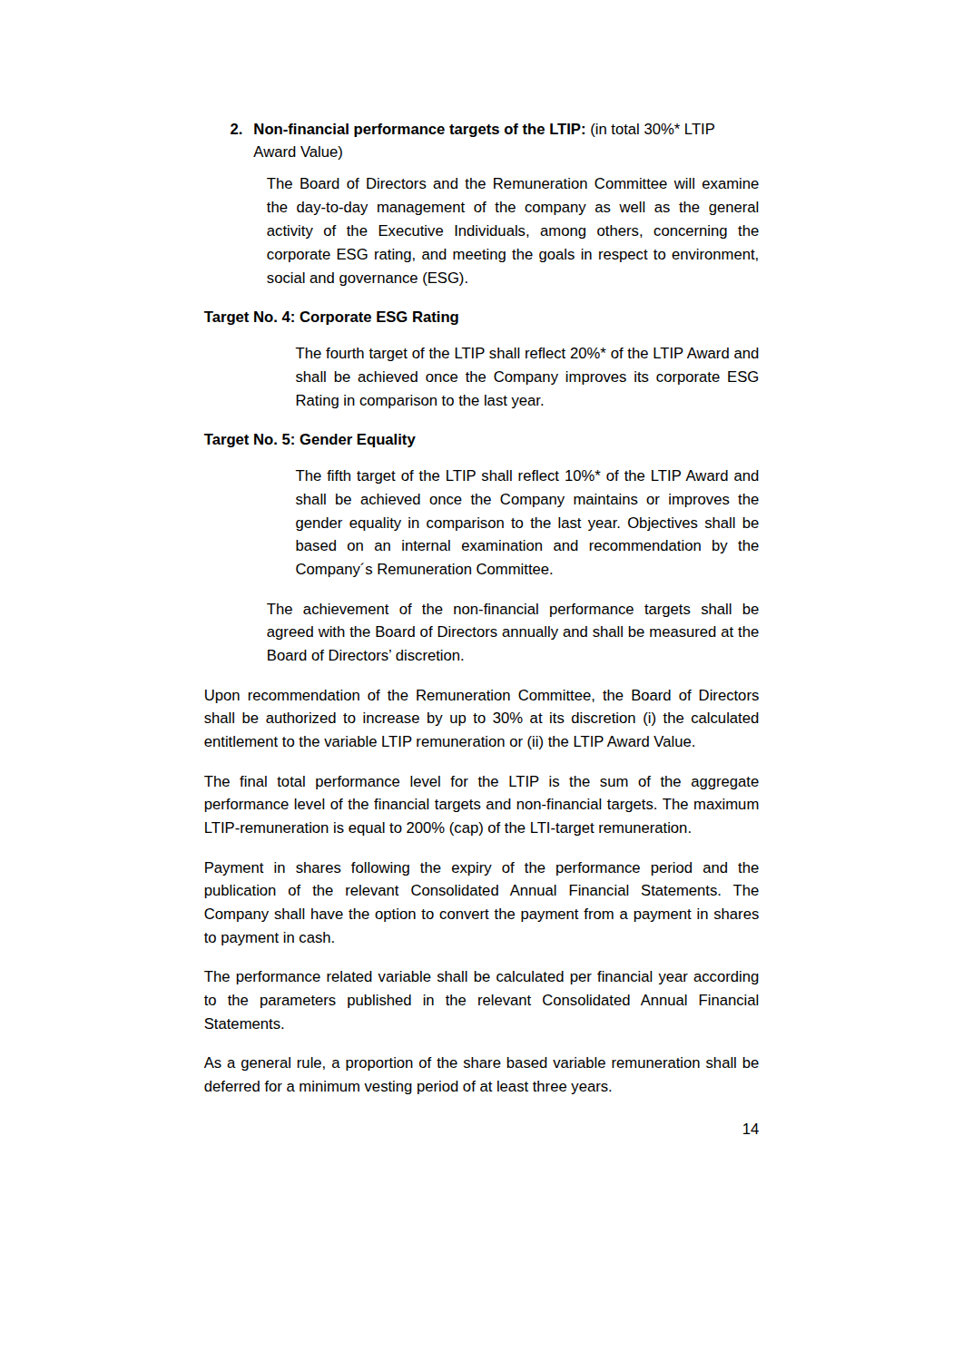2.
Non-financial performance targets of the LTIP: (in total 30%* LTIP Award Value)
The Board of Directors and the Remuneration Committee will examine the day-to-day management of the company as well as the general activity of the Executive Individuals, among others, concerning the corporate ESG rating, and meeting the goals in respect to environment, social and governance (ESG).
Target No. 4: Corporate ESG Rating
The fourth target of the LTIP shall reflect 20%* of the LTIP Award and shall be achieved once the Company improves its corporate ESG Rating in comparison to the last year.
Target No. 5: Gender Equality
The fifth target of the LTIP shall reflect 10%* of the LTIP Award and shall be achieved once the Company maintains or improves the gender equality in comparison to the last year. Objectives shall be based on an internal examination and recommendation by the Company´s Remuneration Committee.
The achievement of the non-financial performance targets shall be agreed with the Board of Directors annually and shall be measured at the Board of Directors’ discretion.
Upon recommendation of the Remuneration Committee, the Board of Directors shall be authorized to increase by up to 30% at its discretion (i) the calculated entitlement to the variable LTIP remuneration or (ii) the LTIP Award Value.
The final total performance level for the LTIP is the sum of the aggregate performance level of the financial targets and non-financial targets. The maximum LTIP-remuneration is equal to 200% (cap) of the LTI-target remuneration.
Payment in shares following the expiry of the performance period and the publication of the relevant Consolidated Annual Financial Statements. The Company shall have the option to convert the payment from a payment in shares to payment in cash.
The performance related variable shall be calculated per financial year according to the parameters published in the relevant Consolidated Annual Financial Statements.
As a general rule, a proportion of the share based variable remuneration shall be deferred for a minimum vesting period of at least three years.
14